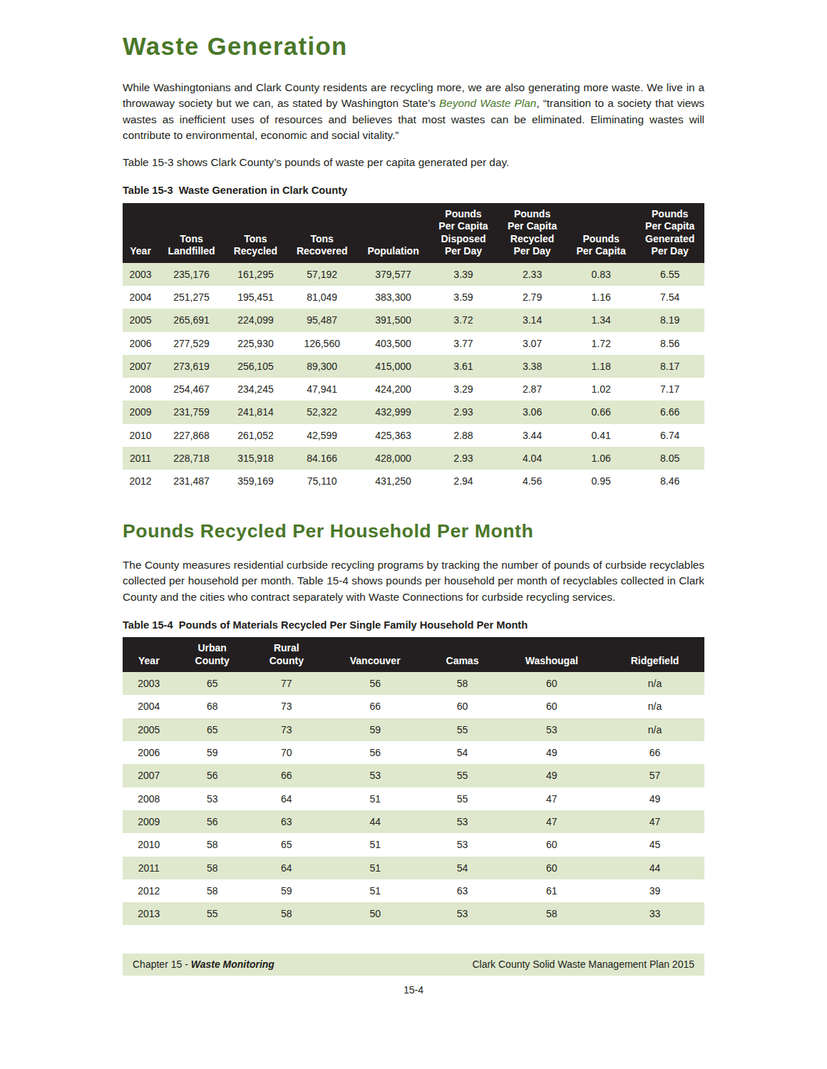Waste Generation
While Washingtonians and Clark County residents are recycling more, we are also generating more waste. We live in a throwaway society but we can, as stated by Washington State’s Beyond Waste Plan, “transition to a society that views wastes as inefficient uses of resources and believes that most wastes can be eliminated. Eliminating wastes will contribute to environmental, economic and social vitality.”
Table 15-3 shows Clark County’s pounds of waste per capita generated per day.
Table 15-3 Waste Generation in Clark County
| Year | Tons Landfilled | Tons Recycled | Tons Recovered | Population | Pounds Per Capita Disposed Per Day | Pounds Per Capita Recycled Per Day | Pounds Per Capita | Pounds Per Capita Generated Per Day |
| --- | --- | --- | --- | --- | --- | --- | --- | --- |
| 2003 | 235,176 | 161,295 | 57,192 | 379,577 | 3.39 | 2.33 | 0.83 | 6.55 |
| 2004 | 251,275 | 195,451 | 81,049 | 383,300 | 3.59 | 2.79 | 1.16 | 7.54 |
| 2005 | 265,691 | 224,099 | 95,487 | 391,500 | 3.72 | 3.14 | 1.34 | 8.19 |
| 2006 | 277,529 | 225,930 | 126,560 | 403,500 | 3.77 | 3.07 | 1.72 | 8.56 |
| 2007 | 273,619 | 256,105 | 89,300 | 415,000 | 3.61 | 3.38 | 1.18 | 8.17 |
| 2008 | 254,467 | 234,245 | 47,941 | 424,200 | 3.29 | 2.87 | 1.02 | 7.17 |
| 2009 | 231,759 | 241,814 | 52,322 | 432,999 | 2.93 | 3.06 | 0.66 | 6.66 |
| 2010 | 227,868 | 261,052 | 42,599 | 425,363 | 2.88 | 3.44 | 0.41 | 6.74 |
| 2011 | 228,718 | 315,918 | 84.166 | 428,000 | 2.93 | 4.04 | 1.06 | 8.05 |
| 2012 | 231,487 | 359,169 | 75,110 | 431,250 | 2.94 | 4.56 | 0.95 | 8.46 |
Pounds Recycled Per Household Per Month
The County measures residential curbside recycling programs by tracking the number of pounds of curbside recyclables collected per household per month. Table 15-4 shows pounds per household per month of recyclables collected in Clark County and the cities who contract separately with Waste Connections for curbside recycling services.
Table 15-4 Pounds of Materials Recycled Per Single Family Household Per Month
| Year | Urban County | Rural County | Vancouver | Camas | Washougal | Ridgefield |
| --- | --- | --- | --- | --- | --- | --- |
| 2003 | 65 | 77 | 56 | 58 | 60 | n/a |
| 2004 | 68 | 73 | 66 | 60 | 60 | n/a |
| 2005 | 65 | 73 | 59 | 55 | 53 | n/a |
| 2006 | 59 | 70 | 56 | 54 | 49 | 66 |
| 2007 | 56 | 66 | 53 | 55 | 49 | 57 |
| 2008 | 53 | 64 | 51 | 55 | 47 | 49 |
| 2009 | 56 | 63 | 44 | 53 | 47 | 47 |
| 2010 | 58 | 65 | 51 | 53 | 60 | 45 |
| 2011 | 58 | 64 | 51 | 54 | 60 | 44 |
| 2012 | 58 | 59 | 51 | 63 | 61 | 39 |
| 2013 | 55 | 58 | 50 | 53 | 58 | 33 |
Chapter 15 - Waste Monitoring
Clark County Solid Waste Management Plan 2015
15-4